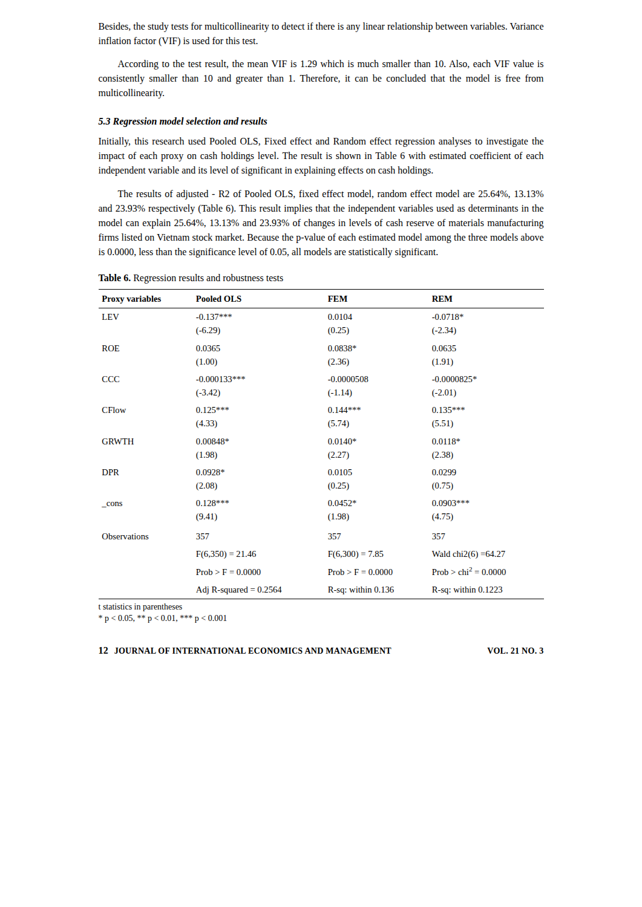Besides, the study tests for multicollinearity to detect if there is any linear relationship between variables. Variance inflation factor (VIF) is used for this test.
According to the test result, the mean VIF is 1.29 which is much smaller than 10. Also, each VIF value is consistently smaller than 10 and greater than 1. Therefore, it can be concluded that the model is free from multicollinearity.
5.3 Regression model selection and results
Initially, this research used Pooled OLS, Fixed effect and Random effect regression analyses to investigate the impact of each proxy on cash holdings level. The result is shown in Table 6 with estimated coefficient of each independent variable and its level of significant in explaining effects on cash holdings.
The results of adjusted - R2 of Pooled OLS, fixed effect model, random effect model are 25.64%, 13.13% and 23.93% respectively (Table 6). This result implies that the independent variables used as determinants in the model can explain 25.64%, 13.13% and 23.93% of changes in levels of cash reserve of materials manufacturing firms listed on Vietnam stock market. Because the p-value of each estimated model among the three models above is 0.0000, less than the significance level of 0.05, all models are statistically significant.
Table 6. Regression results and robustness tests
| Proxy variables | Pooled OLS | FEM | REM |
| --- | --- | --- | --- |
| LEV | -0.137*** (-6.29) | 0.0104 (0.25) | -0.0718* (-2.34) |
| ROE | 0.0365 (1.00) | 0.0838* (2.36) | 0.0635 (1.91) |
| CCC | -0.000133*** (-3.42) | -0.0000508 (-1.14) | -0.0000825* (-2.01) |
| CFlow | 0.125*** (4.33) | 0.144*** (5.74) | 0.135*** (5.51) |
| GRWTH | 0.00848* (1.98) | 0.0140* (2.27) | 0.0118* (2.38) |
| DPR | 0.0928* (2.08) | 0.0105 (0.25) | 0.0299 (0.75) |
| _cons | 0.128*** (9.41) | 0.0452* (1.98) | 0.0903*** (4.75) |
| Observations | 357 | 357 | 357 |
| | F(6,350) = 21.46 | F(6,300) = 7.85 | Wald chi2(6) =64.27 |
| | Prob > F = 0.0000 | Prob > F = 0.0000 | Prob > chi 2 = 0.0000 |
| | Adj R-squared = 0.2564 | R-sq: within 0.136 | R-sq: within 0.1223 |
t statistics in parentheses
* p < 0.05, ** p < 0.01, *** p < 0.001
12 JOURNAL OF INTERNATIONAL ECONOMICS AND MANAGEMENT
VOL. 21 NO. 3